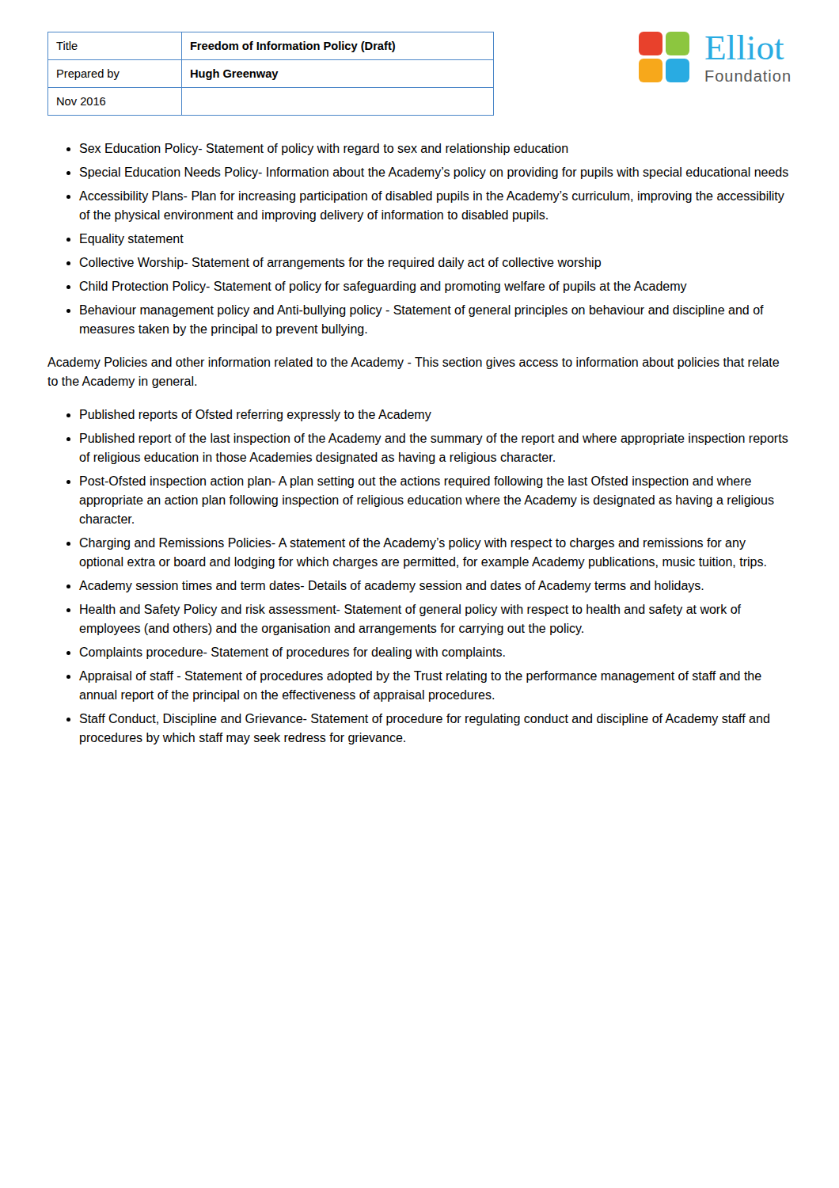| Title | Freedom of Information Policy (Draft) |
| Prepared by | Hugh Greenway |
| Nov 2016 | |
Elliot
Foundation
Sex Education Policy- Statement of policy with regard to sex and relationship education
Special Education Needs Policy- Information about the Academy’s policy on providing for pupils with special educational needs
Accessibility Plans- Plan for increasing participation of disabled pupils in the Academy’s curriculum, improving the accessibility of the physical environment and improving delivery of information to disabled pupils.
Equality statement
Collective Worship- Statement of arrangements for the required daily act of collective worship
Child Protection Policy- Statement of policy for safeguarding and promoting welfare of pupils at the Academy
Behaviour management policy and Anti-bullying policy - Statement of general principles on behaviour and discipline and of measures taken by the principal to prevent bullying.
Academy Policies and other information related to the Academy - This section gives access to information about policies that relate to the Academy in general.
Published reports of Ofsted referring expressly to the Academy
Published report of the last inspection of the Academy and the summary of the report and where appropriate inspection reports of religious education in those Academies designated as having a religious character.
Post-Ofsted inspection action plan- A plan setting out the actions required following the last Ofsted inspection and where appropriate an action plan following inspection of religious education where the Academy is designated as having a religious character.
Charging and Remissions Policies- A statement of the Academy’s policy with respect to charges and remissions for any optional extra or board and lodging for which charges are permitted, for example Academy publications, music tuition, trips.
Academy session times and term dates- Details of academy session and dates of Academy terms and holidays.
Health and Safety Policy and risk assessment- Statement of general policy with respect to health and safety at work of employees (and others) and the organisation and arrangements for carrying out the policy.
Complaints procedure- Statement of procedures for dealing with complaints.
Appraisal of staff - Statement of procedures adopted by the Trust relating to the performance management of staff and the annual report of the principal on the effectiveness of appraisal procedures.
Staff Conduct, Discipline and Grievance- Statement of procedure for regulating conduct and discipline of Academy staff and procedures by which staff may seek redress for grievance.